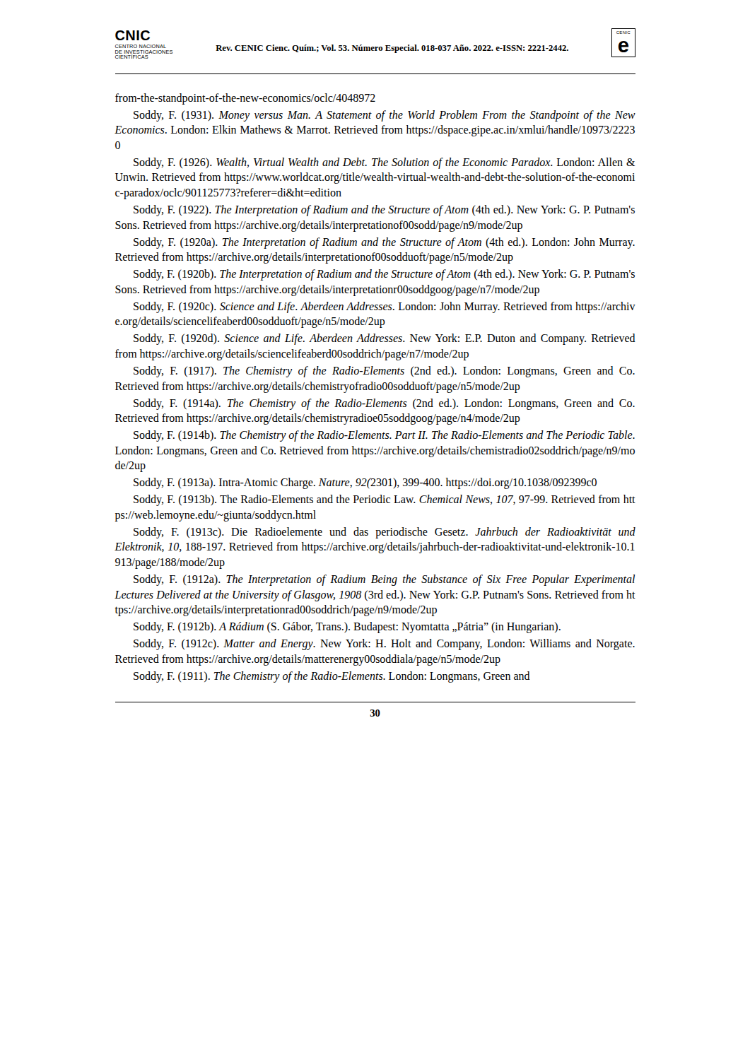CNIC
Centro Nacional
de Investigaciones
Científicas
Rev. CENIC Cienc. Quím.; Vol. 53. Número Especial. 018-037 Año. 2022. e-ISSN: 2221-2442.
CENIC e
from-the-standpoint-of-the-new-economics/oclc/4048972
Soddy, F. (1931). Money versus Man. A Statement of the World Problem From the Standpoint of the New Economics. London: Elkin Mathews & Marrot. Retrieved from https://dspace.gipe.ac.in/xmlui/handle/10973/22230
Soddy, F. (1926). Wealth, Virtual Wealth and Debt. The Solution of the Economic Paradox. London: Allen & Unwin. Retrieved from https://www.worldcat.org/title/wealth-virtual-wealth-and-debt-the-solution-of-the-economic-paradox/oclc/901125773?referer=di&ht=edition
Soddy, F. (1922). The Interpretation of Radium and the Structure of Atom (4th ed.). New York: G. P. Putnam's Sons. Retrieved from https://archive.org/details/interpretationof00sodd/page/n9/mode/2up
Soddy, F. (1920a). The Interpretation of Radium and the Structure of Atom (4th ed.). London: John Murray. Retrieved from https://archive.org/details/interpretationof00sodduoft/page/n5/mode/2up
Soddy, F. (1920b). The Interpretation of Radium and the Structure of Atom (4th ed.). New York: G. P. Putnam's Sons. Retrieved from https://archive.org/details/interpretationr00soddgoog/page/n7/mode/2up
Soddy, F. (1920c). Science and Life. Aberdeen Addresses. London: John Murray. Retrieved from https://archive.org/details/sciencelifeaberd00sodduoft/page/n5/mode/2up
Soddy, F. (1920d). Science and Life. Aberdeen Addresses. New York: E.P. Duton and Company. Retrieved from https://archive.org/details/sciencelifeaberd00soddrich/page/n7/mode/2up
Soddy, F. (1917). The Chemistry of the Radio-Elements (2nd ed.). London: Longmans, Green and Co. Retrieved from https://archive.org/details/chemistryofradio00sodduoft/page/n5/mode/2up
Soddy, F. (1914a). The Chemistry of the Radio-Elements (2nd ed.). London: Longmans, Green and Co. Retrieved from https://archive.org/details/chemistryradioe05soddgoog/page/n4/mode/2up
Soddy, F. (1914b). The Chemistry of the Radio-Elements. Part II. The Radio-Elements and The Periodic Table. London: Longmans, Green and Co. Retrieved from https://archive.org/details/chemistradio02soddrich/page/n9/mode/2up
Soddy, F. (1913a). Intra-Atomic Charge. Nature, 92(2301), 399-400. https://doi.org/10.1038/092399c0
Soddy, F. (1913b). The Radio-Elements and the Periodic Law. Chemical News, 107, 97-99. Retrieved from https://web.lemoyne.edu/~giunta/soddycn.html
Soddy, F. (1913c). Die Radioelemente und das periodische Gesetz. Jahrbuch der Radioaktivität und Elektronik, 10, 188-197. Retrieved from https://archive.org/details/jahrbuch-der-radioaktivitat-und-elektronik-10.1913/page/188/mode/2up
Soddy, F. (1912a). The Interpretation of Radium Being the Substance of Six Free Popular Experimental Lectures Delivered at the University of Glasgow, 1908 (3rd ed.). New York: G.P. Putnam's Sons. Retrieved from https://archive.org/details/interpretationrad00soddrich/page/n9/mode/2up
Soddy, F. (1912b). A Rádium (S. Gábor, Trans.). Budapest: Nyomtatta „Pátria” (in Hungarian).
Soddy, F. (1912c). Matter and Energy. New York: H. Holt and Company, London: Williams and Norgate. Retrieved from https://archive.org/details/matterenergy00soddiala/page/n5/mode/2up
Soddy, F. (1911). The Chemistry of the Radio-Elements. London: Longmans, Green and
30